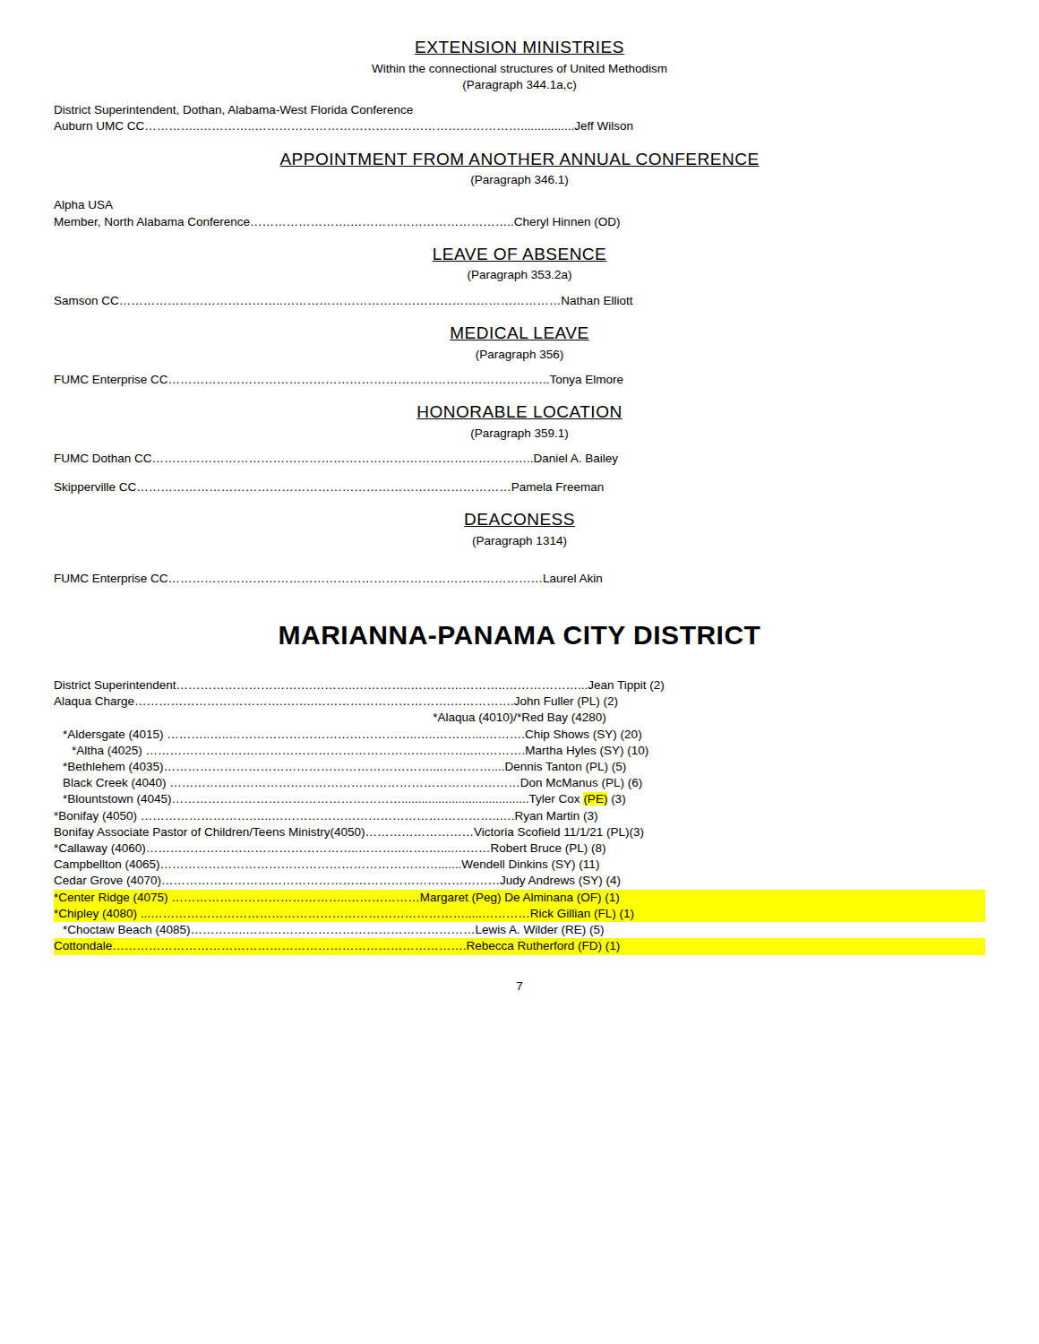EXTENSION MINISTRIES
Within the connectional structures of United Methodism
(Paragraph 344.1a,c)
District Superintendent, Dothan, Alabama-West Florida Conference
Auburn UMC CC…………..…………..…………………………………………………………................Jeff Wilson
APPOINTMENT FROM ANOTHER ANNUAL CONFERENCE
(Paragraph 346.1)
Alpha USA
Member, North Alabama Conference…………………….…………………………………..Cheryl Hinnen (OD)
LEAVE OF ABSENCE
(Paragraph 353.2a)
Samson CC…………………………………..……………………………………………………………Nathan Elliott
MEDICAL LEAVE
(Paragraph 356)
FUMC Enterprise CC…………………………………………………………………………………..Tonya Elmore
HONORABLE LOCATION
(Paragraph 359.1)
FUMC Dothan CC…………………………………………………………………………………..Daniel A. Bailey
Skipperville CC…………………………………………………………………………………Pamela Freeman
DEACONESS
(Paragraph 1314)
FUMC Enterprise CC…………………………………………………………………………………Laurel Akin
MARIANNA-PANAMA CITY DISTRICT
District Superintendent…………………………….………..…………..………….………..………………...Jean Tippit (2)
Alaqua Charge……………………………….……..…………………………….…………….John Fuller (PL) (2)
*Alaqua (4010)/*Red Bay (4280)
*Aldersgate (4015) ………..…..………………………………………..…..………....……….Chip Shows (SY) (20)
*Altha (4025) ……………………….…………………………………….………..………….Martha Hyles (SY) (10)
*Bethlehem (4035)…………………………………………………………....…………....Dennis Tanton (PL) (5)
Black Creek (4040) ……………………………………………………………………………Don McManus (PL) (6)
*Blountstown (4045)…………………………………………………......................................Tyler Cox (PE) (3)
*Bonifay (4050) ……………………….…..…………………………………….…………..….Ryan Martin (3)
Bonifay Associate Pastor of Children/Teens Ministry(4050)………………………Victoria Scofield 11/1/21 (PL)(3)
*Callaway (4060)……………………………………………..………..…….…....………Robert Bruce (PL) (8)
Campbellton (4065)…………………………………………………………….......Wendell Dinkins (SY) (11)
Cedar Grove (4070)…………………………………………………………………………Judy Andrews (SY) (4)
*Center Ridge (4075) ……………………………………..………………Margaret (Peg) De Alminana (OF) (1)
*Chipley (4080) ...…………………………………………………………………….....…………Rick Gillian (FL) (1)
*Choctaw Beach (4085)…………..…………………………………………………Lewis A. Wilder (RE) (5)
Cottondale…………………………………………………………………………….Rebecca Rutherford (FD) (1)
7